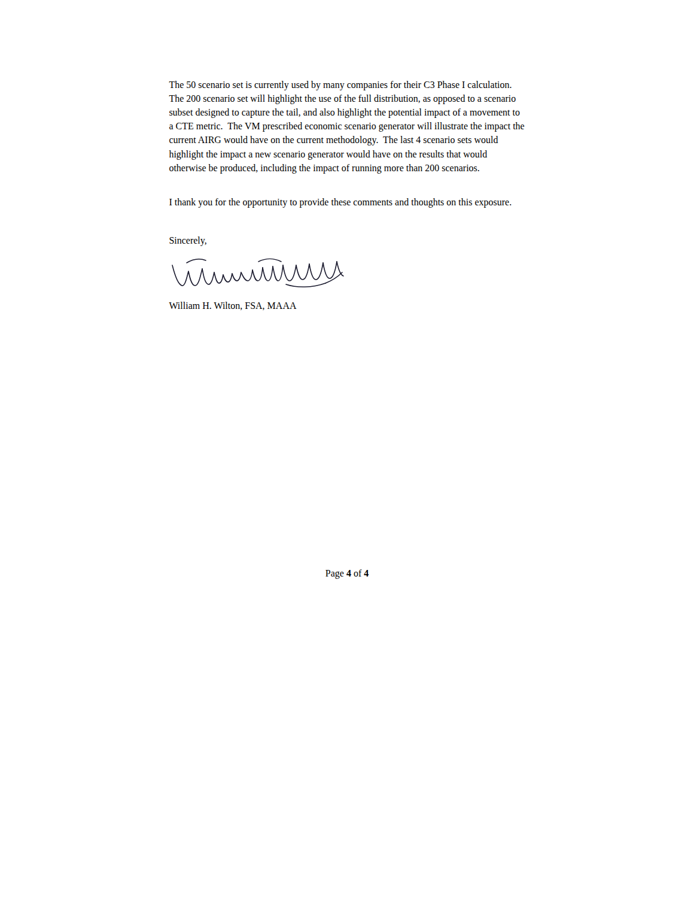The 50 scenario set is currently used by many companies for their C3 Phase I calculation. The 200 scenario set will highlight the use of the full distribution, as opposed to a scenario subset designed to capture the tail, and also highlight the potential impact of a movement to a CTE metric. The VM prescribed economic scenario generator will illustrate the impact the current AIRG would have on the current methodology. The last 4 scenario sets would highlight the impact a new scenario generator would have on the results that would otherwise be produced, including the impact of running more than 200 scenarios.
I thank you for the opportunity to provide these comments and thoughts on this exposure.
Sincerely,
William H. Wilton, FSA, MAAA
Page 4 of 4